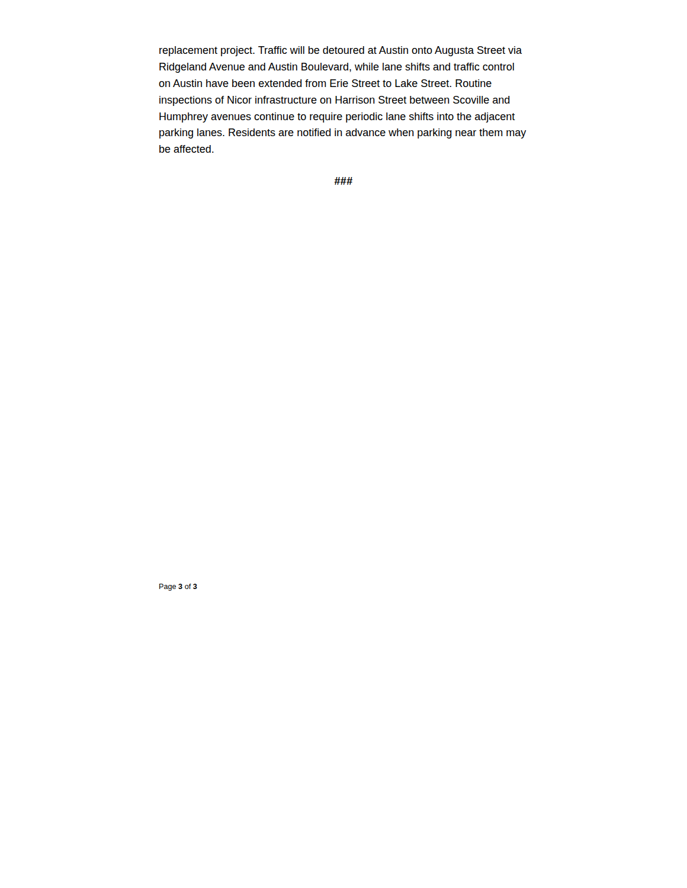replacement project. Traffic will be detoured at Austin onto Augusta Street via Ridgeland Avenue and Austin Boulevard, while lane shifts and traffic control on Austin have been extended from Erie Street to Lake Street. Routine inspections of Nicor infrastructure on Harrison Street between Scoville and Humphrey avenues continue to require periodic lane shifts into the adjacent parking lanes. Residents are notified in advance when parking near them may be affected.
###
Page 3 of 3